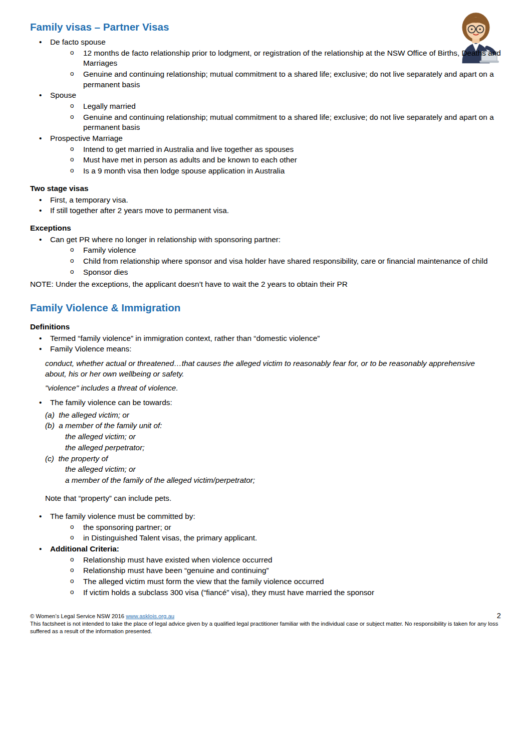Family visas – Partner Visas
De facto spouse
12 months de facto relationship prior to lodgment, or registration of the relationship at the NSW Office of Births, Deaths and Marriages
Genuine and continuing relationship; mutual commitment to a shared life; exclusive; do not live separately and apart on a permanent basis
Spouse
Legally married
Genuine and continuing relationship; mutual commitment to a shared life; exclusive; do not live separately and apart on a permanent basis
Prospective Marriage
Intend to get married in Australia and live together as spouses
Must have met in person as adults and be known to each other
Is a 9 month visa then lodge spouse application in Australia
Two stage visas
First, a temporary visa.
If still together after 2 years move to permanent visa.
Exceptions
Can get PR where no longer in relationship with sponsoring partner:
Family violence
Child from relationship where sponsor and visa holder have shared responsibility, care or financial maintenance of child
Sponsor dies
NOTE: Under the exceptions, the applicant doesn’t have to wait the 2 years to obtain their PR
Family Violence & Immigration
Definitions
Termed “family violence” in immigration context, rather than “domestic violence”
Family Violence means:
conduct, whether actual or threatened…that causes the alleged victim to reasonably fear for, or to be reasonably apprehensive about, his or her own wellbeing or safety.
"violence" includes a threat of violence.
The family violence can be towards:
(a) the alleged victim; or
(b) a member of the family unit of:
the alleged victim; or
the alleged perpetrator;
(c) the property of
the alleged victim; or
a member of the family of the alleged victim/perpetrator;
Note that “property” can include pets.
The family violence must be committed by:
the sponsoring partner; or
in Distinguished Talent visas, the primary applicant.
Additional Criteria:
Relationship must have existed when violence occurred
Relationship must have been “genuine and continuing”
The alleged victim must form the view that the family violence occurred
If victim holds a subclass 300 visa (“fiancé” visa), they must have married the sponsor
2
© Women’s Legal Service NSW 2016 www.asklois.org.au
This factsheet is not intended to take the place of legal advice given by a qualified legal practitioner familiar with the individual case or subject matter. No responsibility is taken for any loss suffered as a result of the information presented.